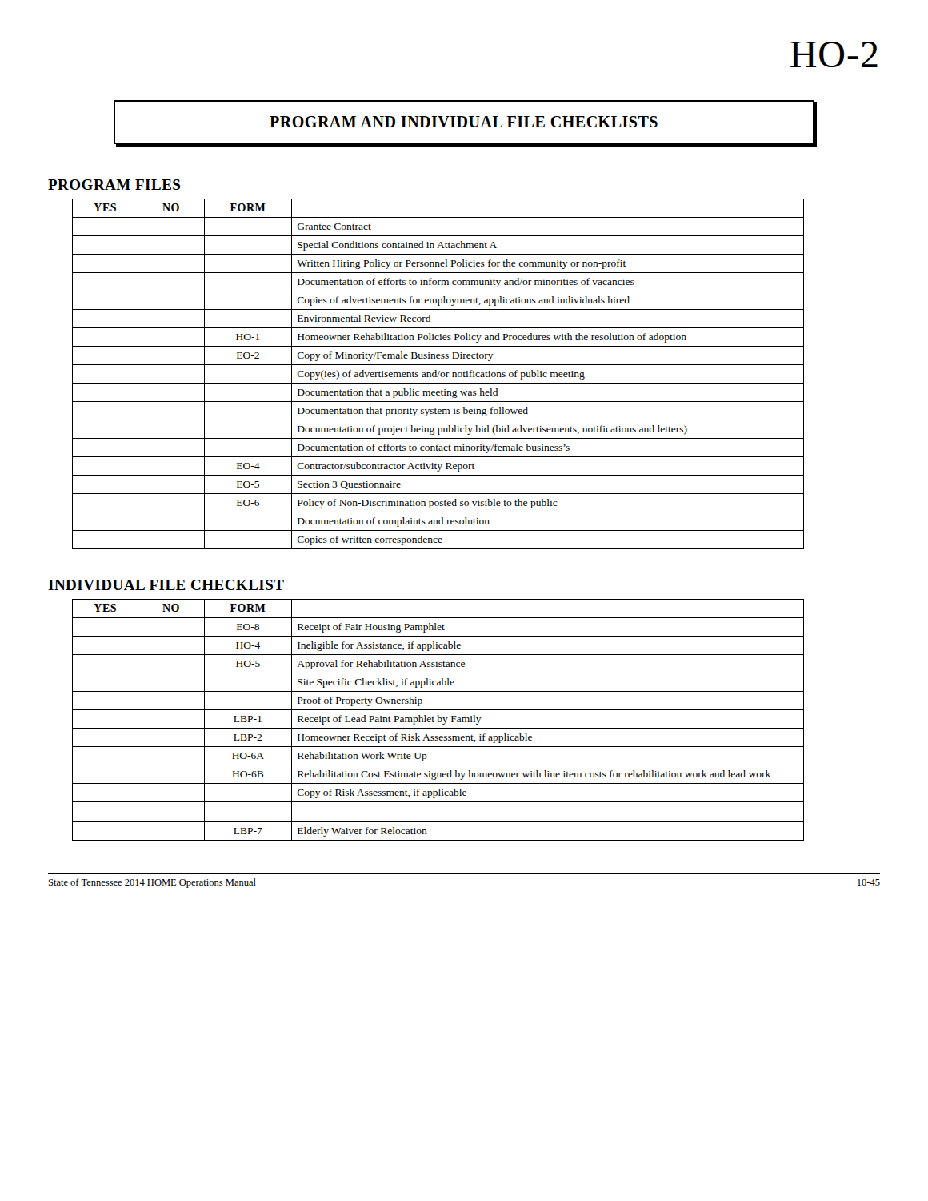HO-2
PROGRAM AND INDIVIDUAL FILE CHECKLISTS
PROGRAM FILES
| YES | NO | FORM | |
| --- | --- | --- | --- |
| | | | Grantee Contract |
| | | | Special Conditions contained in Attachment A |
| | | | Written Hiring Policy or Personnel Policies for the community or non-profit |
| | | | Documentation of efforts to inform community and/or minorities of vacancies |
| | | | Copies of advertisements for employment, applications and individuals hired |
| | | | Environmental Review Record |
| | | HO-1 | Homeowner Rehabilitation Policies Policy and Procedures with the resolution of adoption |
| | | EO-2 | Copy of Minority/Female Business Directory |
| | | | Copy(ies) of advertisements and/or notifications of public meeting |
| | | | Documentation that a public meeting was held |
| | | | Documentation that priority system is being followed |
| | | | Documentation of project being publicly bid (bid advertisements, notifications and letters) |
| | | | Documentation of efforts to contact minority/female business’s |
| | | EO-4 | Contractor/subcontractor Activity Report |
| | | EO-5 | Section 3 Questionnaire |
| | | EO-6 | Policy of Non-Discrimination posted so visible to the public |
| | | | Documentation of complaints and resolution |
| | | | Copies of written correspondence |
INDIVIDUAL FILE CHECKLIST
| YES | NO | FORM | |
| --- | --- | --- | --- |
| | | EO-8 | Receipt of Fair Housing Pamphlet |
| | | HO-4 | Ineligible for Assistance, if applicable |
| | | HO-5 | Approval for Rehabilitation Assistance |
| | | | Site Specific Checklist, if applicable |
| | | | Proof of Property Ownership |
| | | LBP-1 | Receipt of Lead Paint Pamphlet by Family |
| | | LBP-2 | Homeowner Receipt of Risk Assessment, if applicable |
| | | HO-6A | Rehabilitation Work Write Up |
| | | HO-6B | Rehabilitation Cost Estimate signed by homeowner with line item costs for rehabilitation work and lead work |
| | | | Copy of Risk Assessment, if applicable |
| | | LBP-7 | Elderly Waiver for Relocation |
State of Tennessee 2014 HOME Operations Manual 10-45